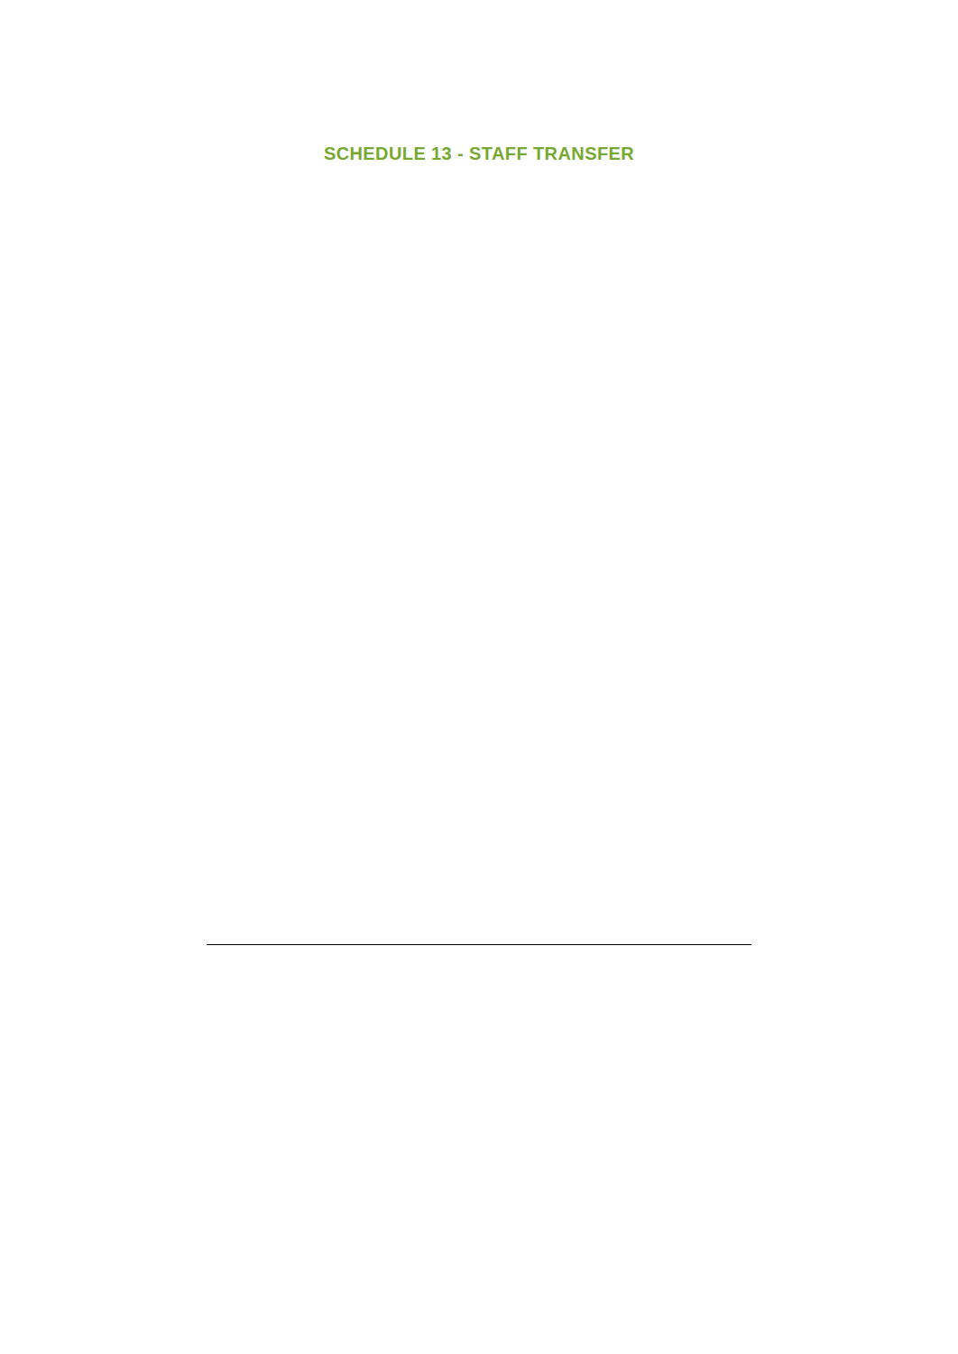SCHEDULE 13 - STAFF TRANSFER